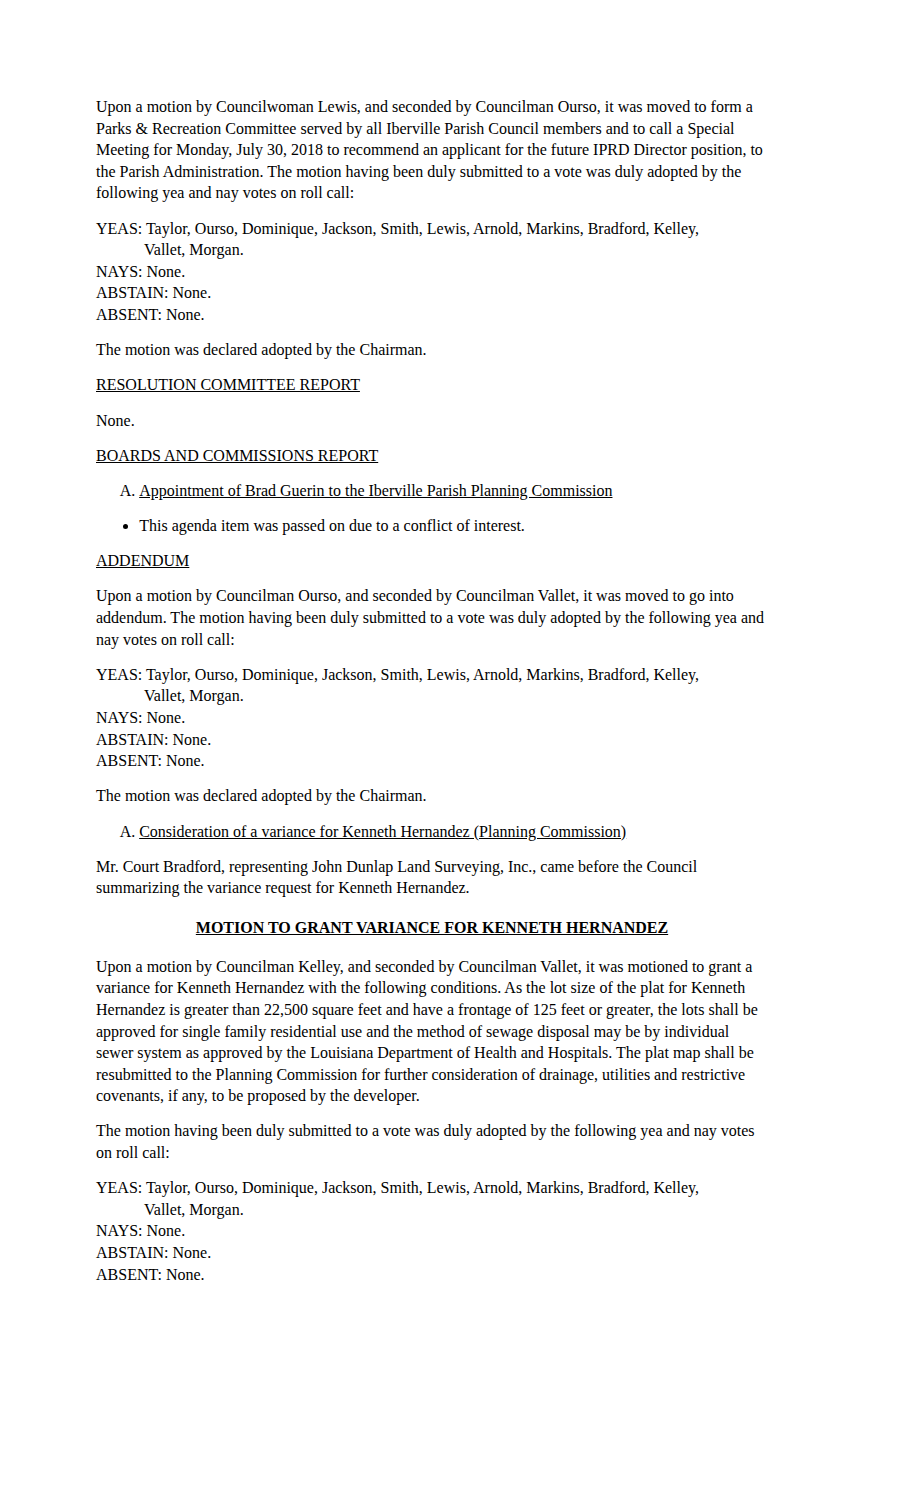Upon a motion by Councilwoman Lewis, and seconded by Councilman Ourso, it was moved to form a Parks & Recreation Committee served by all Iberville Parish Council members and to call a Special Meeting for Monday, July 30, 2018 to recommend an applicant for the future IPRD Director position, to the Parish Administration. The motion having been duly submitted to a vote was duly adopted by the following yea and nay votes on roll call:
YEAS: Taylor, Ourso, Dominique, Jackson, Smith, Lewis, Arnold, Markins, Bradford, Kelley,
Vallet, Morgan.
NAYS: None.
ABSTAIN: None.
ABSENT: None.
The motion was declared adopted by the Chairman.
RESOLUTION COMMITTEE REPORT
None.
BOARDS AND COMMISSIONS REPORT
Appointment of Brad Guerin to the Iberville Parish Planning Commission
This agenda item was passed on due to a conflict of interest.
ADDENDUM
Upon a motion by Councilman Ourso, and seconded by Councilman Vallet, it was moved to go into addendum. The motion having been duly submitted to a vote was duly adopted by the following yea and nay votes on roll call:
YEAS: Taylor, Ourso, Dominique, Jackson, Smith, Lewis, Arnold, Markins, Bradford, Kelley,
Vallet, Morgan.
NAYS: None.
ABSTAIN: None.
ABSENT: None.
The motion was declared adopted by the Chairman.
Consideration of a variance for Kenneth Hernandez (Planning Commission)
Mr. Court Bradford, representing John Dunlap Land Surveying, Inc., came before the Council summarizing the variance request for Kenneth Hernandez.
MOTION TO GRANT VARIANCE FOR KENNETH HERNANDEZ
Upon a motion by Councilman Kelley, and seconded by Councilman Vallet, it was motioned to grant a variance for Kenneth Hernandez with the following conditions. As the lot size of the plat for Kenneth Hernandez is greater than 22,500 square feet and have a frontage of 125 feet or greater, the lots shall be approved for single family residential use and the method of sewage disposal may be by individual sewer system as approved by the Louisiana Department of Health and Hospitals. The plat map shall be resubmitted to the Planning Commission for further consideration of drainage, utilities and restrictive covenants, if any, to be proposed by the developer.
The motion having been duly submitted to a vote was duly adopted by the following yea and nay votes on roll call:
YEAS: Taylor, Ourso, Dominique, Jackson, Smith, Lewis, Arnold, Markins, Bradford, Kelley,
Vallet, Morgan.
NAYS: None.
ABSTAIN: None.
ABSENT: None.